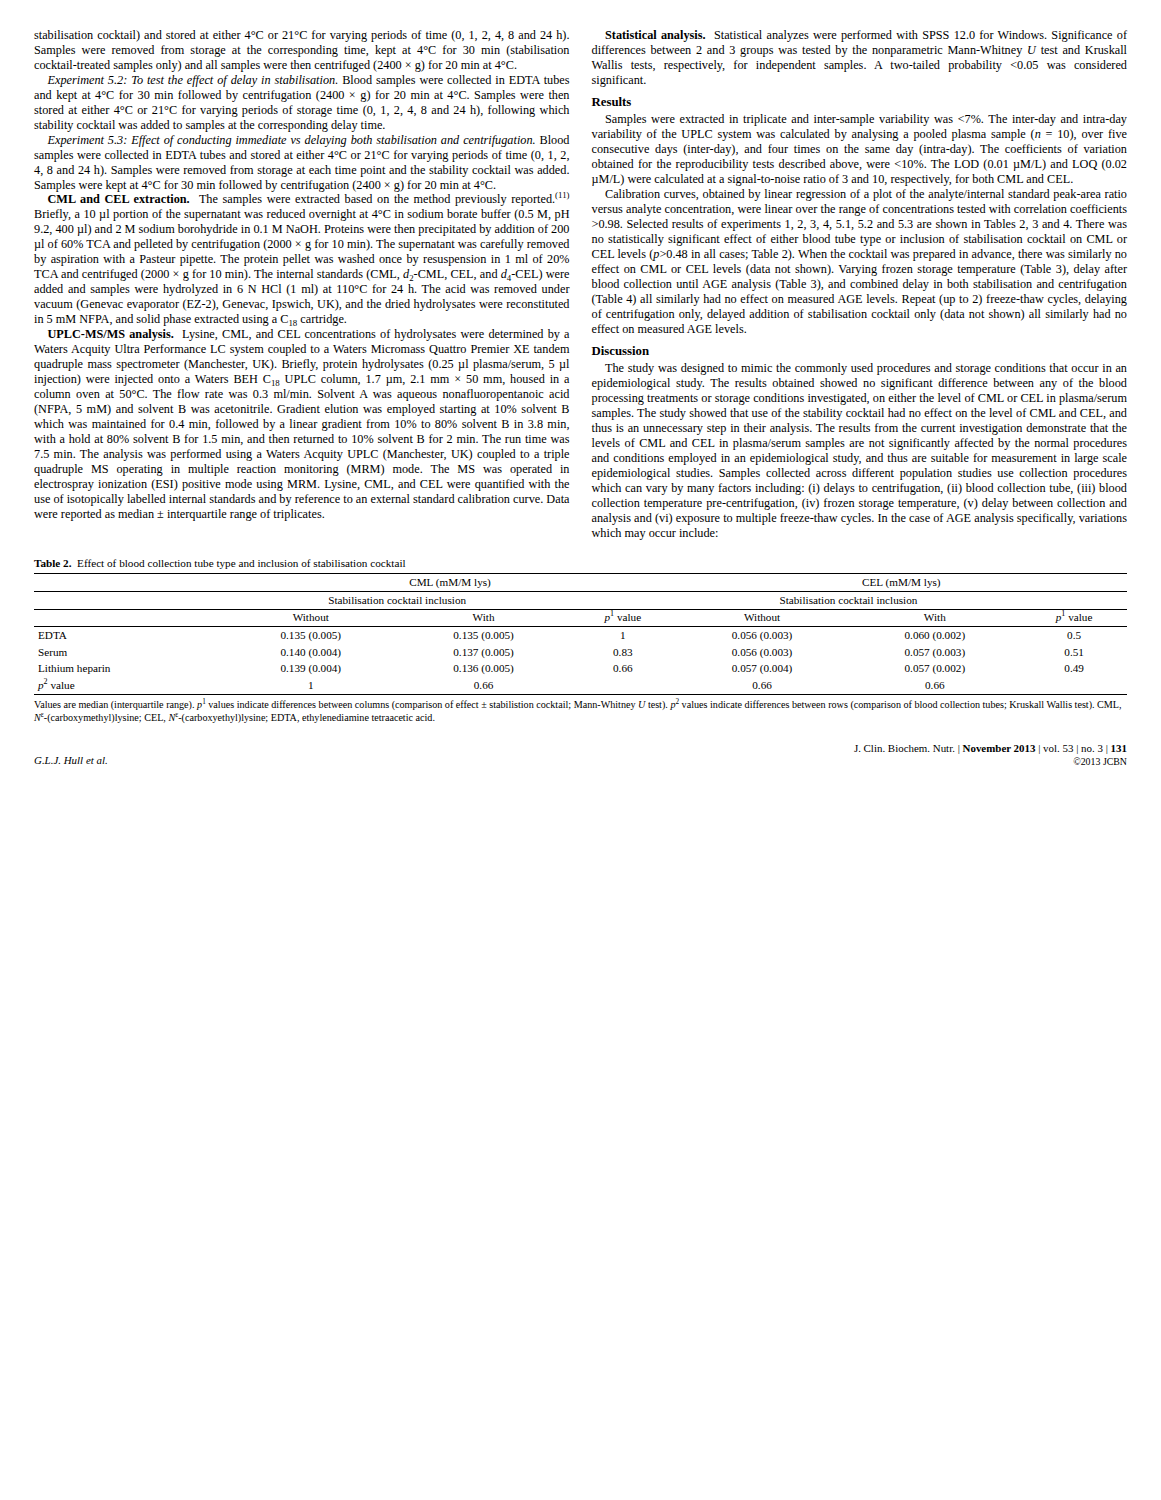stabilisation cocktail) and stored at either 4°C or 21°C for varying periods of time (0, 1, 2, 4, 8 and 24 h). Samples were removed from storage at the corresponding time, kept at 4°C for 30 min (stabilisation cocktail-treated samples only) and all samples were then centrifuged (2400 × g) for 20 min at 4°C.
Experiment 5.2: To test the effect of delay in stabilisation. Blood samples were collected in EDTA tubes and kept at 4°C for 30 min followed by centrifugation (2400 × g) for 20 min at 4°C. Samples were then stored at either 4°C or 21°C for varying periods of storage time (0, 1, 2, 4, 8 and 24 h), following which stability cocktail was added to samples at the corresponding delay time.
Experiment 5.3: Effect of conducting immediate vs delaying both stabilisation and centrifugation. Blood samples were collected in EDTA tubes and stored at either 4°C or 21°C for varying periods of time (0, 1, 2, 4, 8 and 24 h). Samples were removed from storage at each time point and the stability cocktail was added. Samples were kept at 4°C for 30 min followed by centrifugation (2400 × g) for 20 min at 4°C.
CML and CEL extraction. The samples were extracted based on the method previously reported.(11) Briefly, a 10 µl portion of the supernatant was reduced overnight at 4°C in sodium borate buffer (0.5 M, pH 9.2, 400 µl) and 2 M sodium borohydride in 0.1 M NaOH. Proteins were then precipitated by addition of 200 µl of 60% TCA and pelleted by centrifugation (2000 × g for 10 min). The supernatant was carefully removed by aspiration with a Pasteur pipette. The protein pellet was washed once by resuspension in 1 ml of 20% TCA and centrifuged (2000 × g for 10 min). The internal standards (CML, d2-CML, CEL, and d4-CEL) were added and samples were hydrolyzed in 6 N HCl (1 ml) at 110°C for 24 h. The acid was removed under vacuum (Genevac evaporator (EZ-2), Genevac, Ipswich, UK), and the dried hydrolysates were reconstituted in 5 mM NFPA, and solid phase extracted using a C18 cartridge.
UPLC-MS/MS analysis. Lysine, CML, and CEL concentrations of hydrolysates were determined by a Waters Acquity Ultra Performance LC system coupled to a Waters Micromass Quattro Premier XE tandem quadruple mass spectrometer (Manchester, UK). Briefly, protein hydrolysates (0.25 µl plasma/serum, 5 µl injection) were injected onto a Waters BEH C18 UPLC column, 1.7 µm, 2.1 mm × 50 mm, housed in a column oven at 50°C. The flow rate was 0.3 ml/min. Solvent A was aqueous nonafluoropentanoic acid (NFPA, 5 mM) and solvent B was acetonitrile. Gradient elution was employed starting at 10% solvent B which was maintained for 0.4 min, followed by a linear gradient from 10% to 80% solvent B in 3.8 min, with a hold at 80% solvent B for 1.5 min, and then returned to 10% solvent B for 2 min. The run time was 7.5 min. The analysis was performed using a Waters Acquity UPLC (Manchester, UK) coupled to a triple quadruple MS operating in multiple reaction monitoring (MRM) mode. The MS was operated in electrospray ionization (ESI) positive mode using MRM. Lysine, CML, and CEL were quantified with the use of isotopically labelled internal standards and by reference to an external standard calibration curve. Data were reported as median ± interquartile range of triplicates.
Statistical analysis. Statistical analyzes were performed with SPSS 12.0 for Windows. Significance of differences between 2 and 3 groups was tested by the nonparametric Mann-Whitney U test and Kruskall Wallis tests, respectively, for independent samples. A two-tailed probability <0.05 was considered significant.
Results
Samples were extracted in triplicate and inter-sample variability was <7%. The inter-day and intra-day variability of the UPLC system was calculated by analysing a pooled plasma sample (n = 10), over five consecutive days (inter-day), and four times on the same day (intra-day). The coefficients of variation obtained for the reproducibility tests described above, were <10%. The LOD (0.01 µM/L) and LOQ (0.02 µM/L) were calculated at a signal-to-noise ratio of 3 and 10, respectively, for both CML and CEL.
Calibration curves, obtained by linear regression of a plot of the analyte/internal standard peak-area ratio versus analyte concentration, were linear over the range of concentrations tested with correlation coefficients >0.98. Selected results of experiments 1, 2, 3, 4, 5.1, 5.2 and 5.3 are shown in Tables 2, 3 and 4. There was no statistically significant effect of either blood tube type or inclusion of stabilisation cocktail on CML or CEL levels (p>0.48 in all cases; Table 2). When the cocktail was prepared in advance, there was similarly no effect on CML or CEL levels (data not shown). Varying frozen storage temperature (Table 3), delay after blood collection until AGE analysis (Table 3), and combined delay in both stabilisation and centrifugation (Table 4) all similarly had no effect on measured AGE levels. Repeat (up to 2) freeze-thaw cycles, delaying of centrifugation only, delayed addition of stabilisation cocktail only (data not shown) all similarly had no effect on measured AGE levels.
Discussion
The study was designed to mimic the commonly used procedures and storage conditions that occur in an epidemiological study. The results obtained showed no significant difference between any of the blood processing treatments or storage conditions investigated, on either the level of CML or CEL in plasma/serum samples. The study showed that use of the stability cocktail had no effect on the level of CML and CEL, and thus is an unnecessary step in their analysis. The results from the current investigation demonstrate that the levels of CML and CEL in plasma/serum samples are not significantly affected by the normal procedures and conditions employed in an epidemiological study, and thus are suitable for measurement in large scale epidemiological studies. Samples collected across different population studies use collection procedures which can vary by many factors including: (i) delays to centrifugation, (ii) blood collection tube, (iii) blood collection temperature pre-centrifugation, (iv) frozen storage temperature, (v) delay between collection and analysis and (vi) exposure to multiple freeze-thaw cycles. In the case of AGE analysis specifically, variations which may occur include:
Table 2. Effect of blood collection tube type and inclusion of stabilisation cocktail
| | CML (mM/M lys) | CEL (mM/M lys) |
| | Stabilisation cocktail inclusion | | Stabilisation cocktail inclusion | |
| | Without | With | p 1 value | Without | With | p 1 value |
| EDTA | 0.135 (0.005) | 0.135 (0.005) | 1 | 0.056 (0.003) | 0.060 (0.002) | 0.5 |
| Serum | 0.140 (0.004) | 0.137 (0.005) | 0.83 | 0.056 (0.003) | 0.057 (0.003) | 0.51 |
| Lithium heparin | 0.139 (0.004) | 0.136 (0.005) | 0.66 | 0.057 (0.004) | 0.057 (0.002) | 0.49 |
| p 2 value | 1 | 0.66 | | 0.66 | 0.66 | |
Values are median (interquartile range). p1 values indicate differences between columns (comparison of effect ± stabilistion cocktail; Mann-Whitney U test). p2 values indicate differences between rows (comparison of blood collection tubes; Kruskall Wallis test). CML, Nε-(carboxymethyl)lysine; CEL, Nε-(carboxyethyl)lysine; EDTA, ethylenediamine tetraacetic acid.
G.L.J. Hull et al.
J. Clin. Biochem. Nutr. | November 2013 | vol. 53 | no. 3 | 131
©2013 JCBN